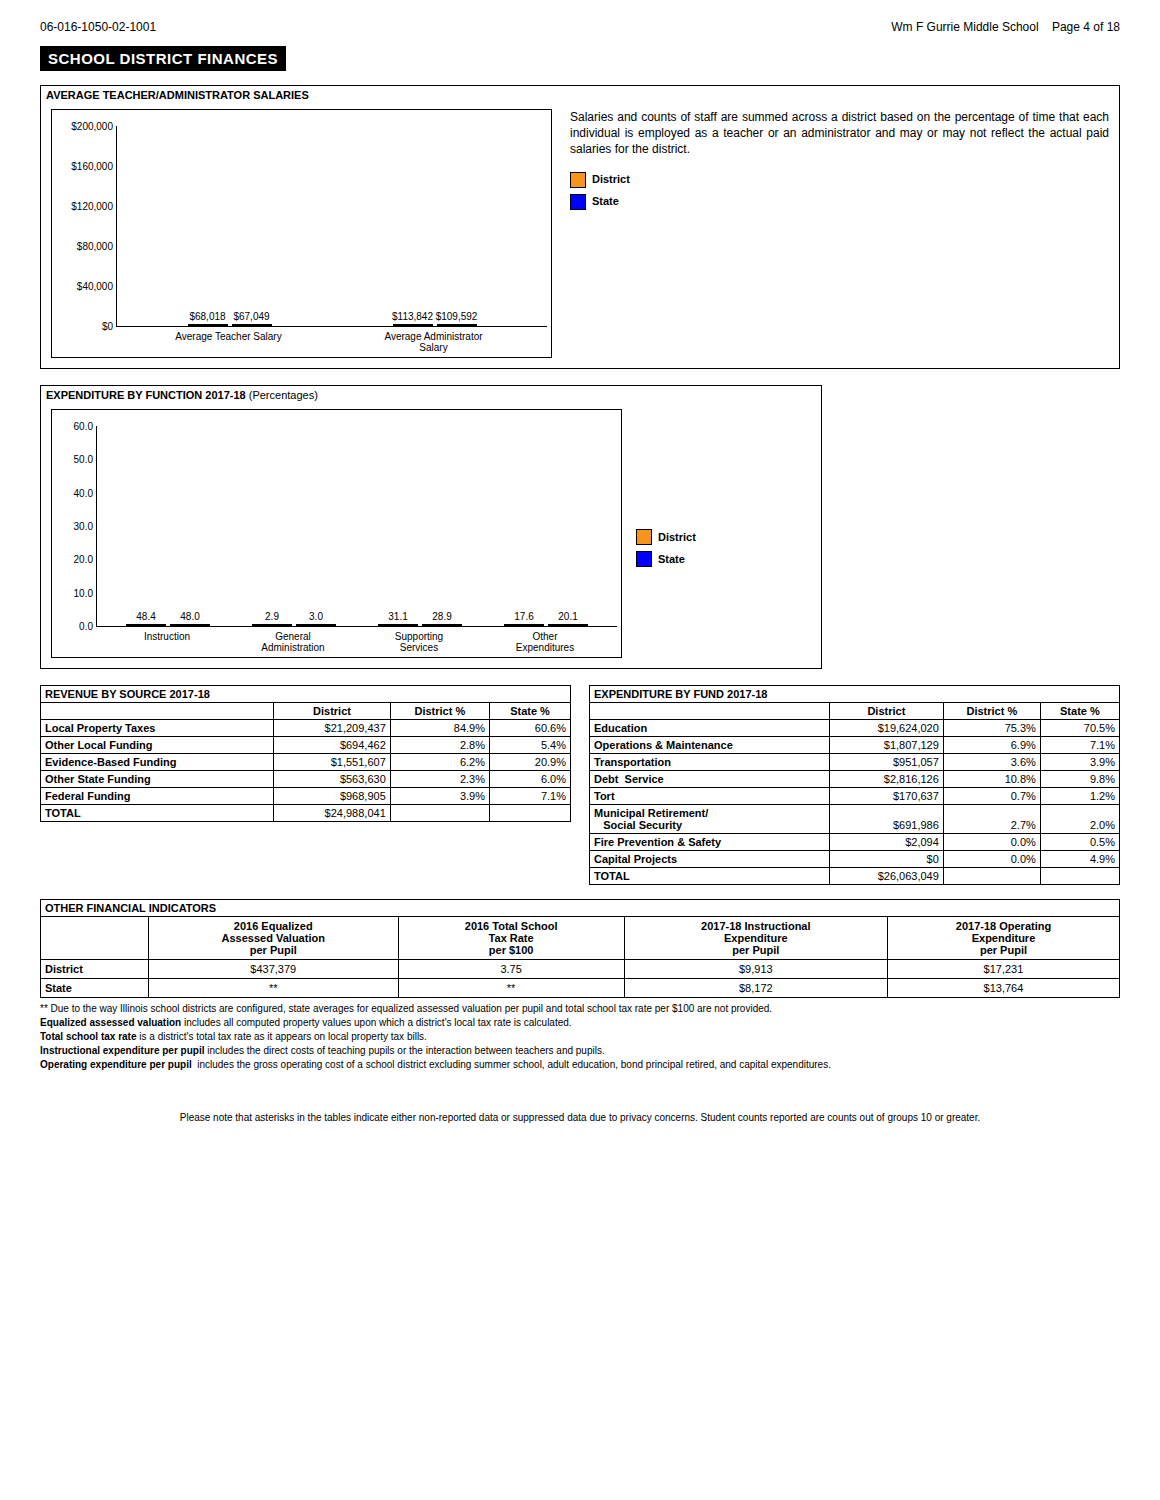06-016-1050-02-1001
Wm F Gurrie Middle School Page 4 of 18
SCHOOL DISTRICT FINANCES
AVERAGE TEACHER/ADMINISTRATOR SALARIES
$200,000
$160,000
$120,000
$80,000
$40,000
$0
$68,018
$67,049
$113,842
$109,592
Average Teacher Salary
Average Administrator Salary
Salaries and counts of staff are summed across a district based on the percentage of time that each individual is employed as a teacher or an administrator and may or may not reflect the actual paid salaries for the district.
District
State
EXPENDITURE BY FUNCTION 2017-18 (Percentages)
60.0
50.0
40.0
30.0
20.0
10.0
0.0
48.4
48.0
2.9
3.0
31.1
28.9
17.6
20.1
Instruction
General
Administration
Supporting
Services
Other
Expenditures
District
State
REVENUE BY SOURCE 2017-18
| | District | District % | State % |
| --- | --- | --- | --- |
| Local Property Taxes | $21,209,437 | 84.9% | 60.6% |
| Other Local Funding | $694,462 | 2.8% | 5.4% |
| Evidence-Based Funding | $1,551,607 | 6.2% | 20.9% |
| Other State Funding | $563,630 | 2.3% | 6.0% |
| Federal Funding | $968,905 | 3.9% | 7.1% |
| TOTAL | $24,988,041 | | |
EXPENDITURE BY FUND 2017-18
| | District | District % | State % |
| --- | --- | --- | --- |
| Education | $19,624,020 | 75.3% | 70.5% |
| Operations & Maintenance | $1,807,129 | 6.9% | 7.1% |
| Transportation | $951,057 | 3.6% | 3.9% |
| Debt Service | $2,816,126 | 10.8% | 9.8% |
| Tort | $170,637 | 0.7% | 1.2% |
| Municipal Retirement/ Social Security | $691,986 | 2.7% | 2.0% |
| Fire Prevention & Safety | $2,094 | 0.0% | 0.5% |
| Capital Projects | $0 | 0.0% | 4.9% |
| TOTAL | $26,063,049 | | |
OTHER FINANCIAL INDICATORS
| | 2016 Equalized Assessed Valuation per Pupil | 2016 Total School Tax Rate per $100 | 2017-18 Instructional Expenditure per Pupil | 2017-18 Operating Expenditure per Pupil |
| --- | --- | --- | --- | --- |
| District | $437,379 | 3.75 | $9,913 | $17,231 |
| State | ** | ** | $8,172 | $13,764 |
** Due to the way Illinois school districts are configured, state averages for equalized assessed valuation per pupil and total school tax rate per $100 are not provided.
Equalized assessed valuation includes all computed property values upon which a district's local tax rate is calculated.
Total school tax rate is a district's total tax rate as it appears on local property tax bills.
Instructional expenditure per pupil includes the direct costs of teaching pupils or the interaction between teachers and pupils.
Operating expenditure per pupil includes the gross operating cost of a school district excluding summer school, adult education, bond principal retired, and capital expenditures.
Please note that asterisks in the tables indicate either non-reported data or suppressed data due to privacy concerns. Student counts reported are counts out of groups 10 or greater.